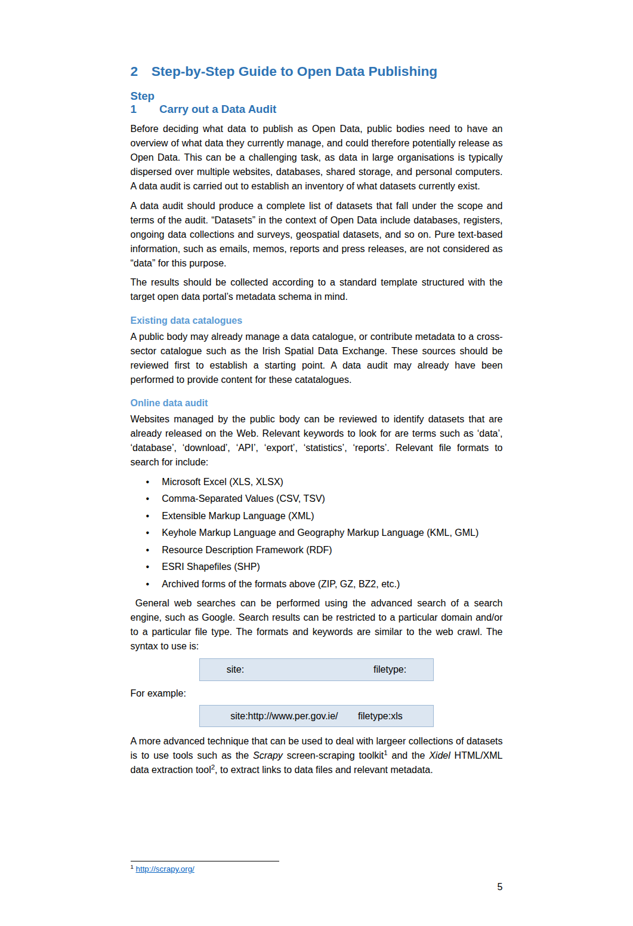2 Step-by-Step Guide to Open Data Publishing
Step 1 Carry out a Data Audit
Before deciding what data to publish as Open Data, public bodies need to have an overview of what data they currently manage, and could therefore potentially release as Open Data. This can be a challenging task, as data in large organisations is typically dispersed over multiple websites, databases, shared storage, and personal computers. A data audit is carried out to establish an inventory of what datasets currently exist.
A data audit should produce a complete list of datasets that fall under the scope and terms of the audit. “Datasets” in the context of Open Data include databases, registers, ongoing data collections and surveys, geospatial datasets, and so on. Pure text-based information, such as emails, memos, reports and press releases, are not considered as “data” for this purpose.
The results should be collected according to a standard template structured with the target open data portal’s metadata schema in mind.
Existing data catalogues
A public body may already manage a data catalogue, or contribute metadata to a cross-sector catalogue such as the Irish Spatial Data Exchange. These sources should be reviewed first to establish a starting point. A data audit may already have been performed to provide content for these catatalogues.
Online data audit
Websites managed by the public body can be reviewed to identify datasets that are already released on the Web. Relevant keywords to look for are terms such as ‘data’, ‘database’, ‘download’, ‘API’, ‘export’, ‘statistics’, ‘reports’. Relevant file formats to search for include:
Microsoft Excel (XLS, XLSX)
Comma-Separated Values (CSV, TSV)
Extensible Markup Language (XML)
Keyhole Markup Language and Geography Markup Language (KML, GML)
Resource Description Framework (RDF)
ESRI Shapefiles (SHP)
Archived forms of the formats above (ZIP, GZ, BZ2, etc.)
General web searches can be performed using the advanced search of a search engine, such as Google. Search results can be restricted to a particular domain and/or to a particular file type. The formats and keywords are similar to the web crawl. The syntax to use is:
site: filetype:
For example:
site:http://www.per.gov.ie/filetype:xls
A more advanced technique that can be used to deal with largeer collections of datasets is to use tools such as the Scrapy screen-scraping toolkit1 and the Xidel HTML/XML data extraction tool2, to extract links to data files and relevant metadata.
1 http://scrapy.org/
5